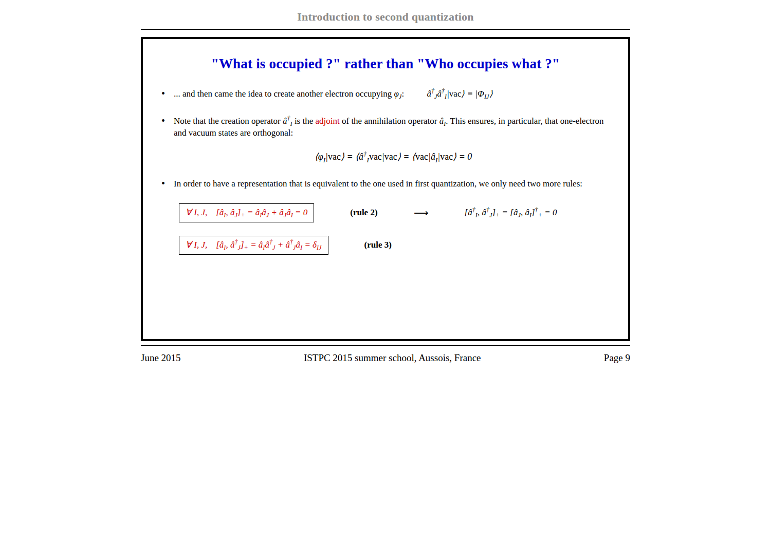Introduction to second quantization
"What is occupied ?" rather than "Who occupies what ?"
... and then came the idea to create another electron occupying φJ: â†Jâ†I|vac⟩ ≡ |ΦIJ⟩
Note that the creation operator â†I is the adjoint of the annihilation operator âI. This ensures, in particular, that one-electron and vacuum states are orthogonal:
⟨φI|vac⟩ = ⟨â†Ivac|vac⟩ = ⟨vac|âI|vac⟩ = 0
In order to have a representation that is equivalent to the one used in first quantization, we only need two more rules:
∀ I, J, [âI, âJ]+ = âIâJ + âJâI = 0 (rule 2) ⟶ [â†I, â†J]+ = [âJ, âI]†+ = 0
∀ I, J, [âI, â†J]+ = âIâ†J + â†JâI = δIJ (rule 3)
June 2015
ISTPC 2015 summer school, Aussois, France
Page 9